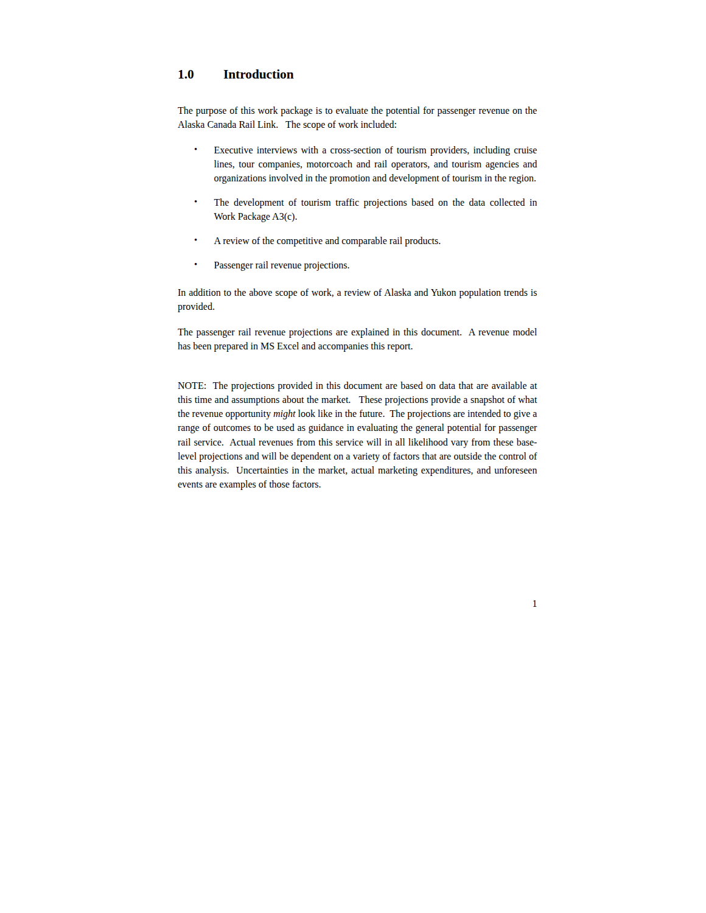1.0 Introduction
The purpose of this work package is to evaluate the potential for passenger revenue on the Alaska Canada Rail Link. The scope of work included:
Executive interviews with a cross-section of tourism providers, including cruise lines, tour companies, motorcoach and rail operators, and tourism agencies and organizations involved in the promotion and development of tourism in the region.
The development of tourism traffic projections based on the data collected in Work Package A3(c).
A review of the competitive and comparable rail products.
Passenger rail revenue projections.
In addition to the above scope of work, a review of Alaska and Yukon population trends is provided.
The passenger rail revenue projections are explained in this document. A revenue model has been prepared in MS Excel and accompanies this report.
NOTE: The projections provided in this document are based on data that are available at this time and assumptions about the market. These projections provide a snapshot of what the revenue opportunity might look like in the future. The projections are intended to give a range of outcomes to be used as guidance in evaluating the general potential for passenger rail service. Actual revenues from this service will in all likelihood vary from these base-level projections and will be dependent on a variety of factors that are outside the control of this analysis. Uncertainties in the market, actual marketing expenditures, and unforeseen events are examples of those factors.
1